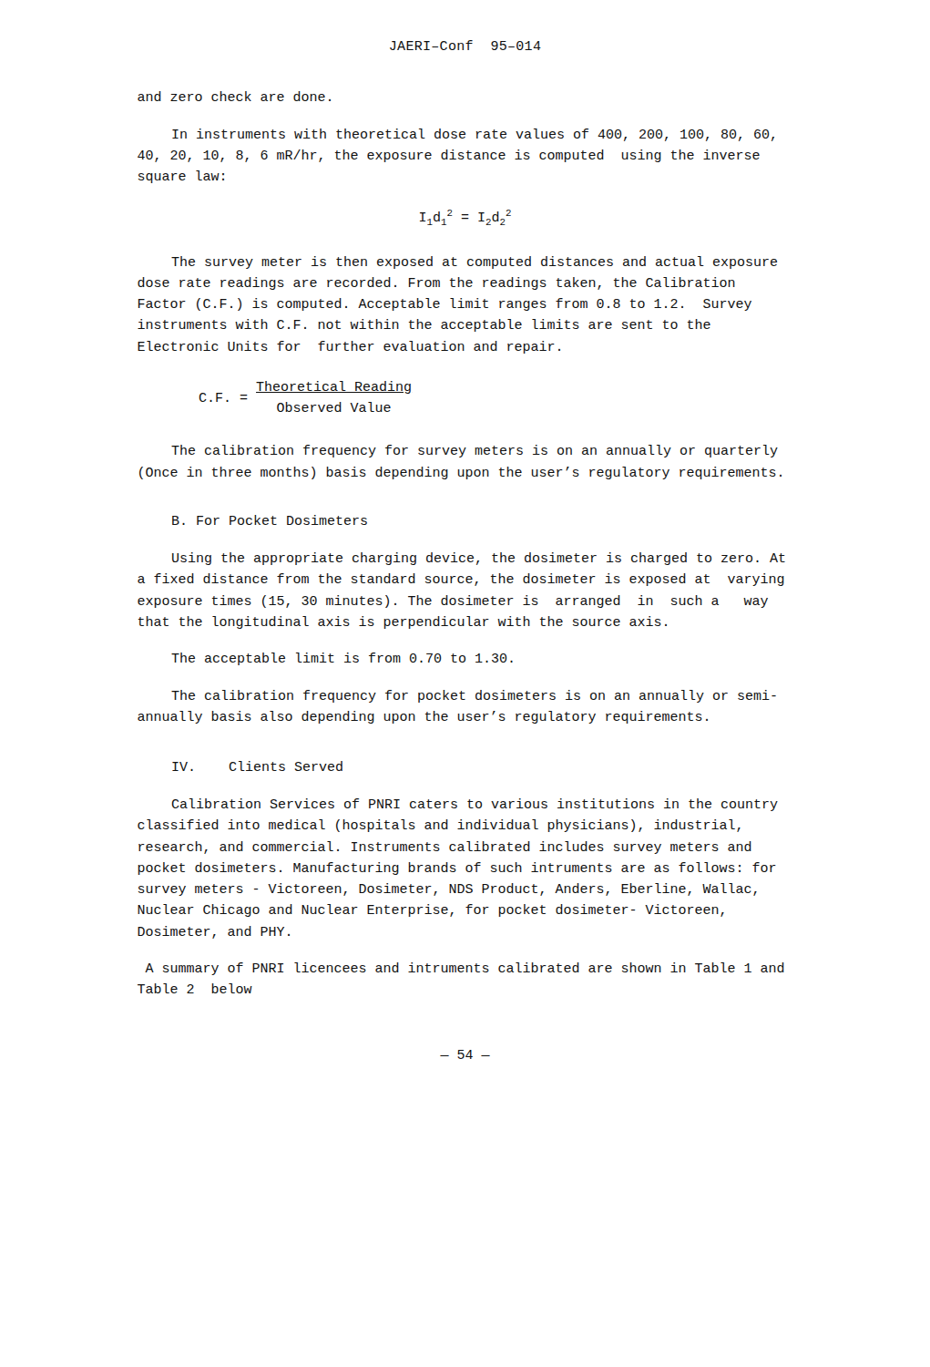JAERI–Conf 95–014
and zero check are done.
In instruments with theoretical dose rate values of 400, 200, 100, 80, 60, 40, 20, 10, 8, 6 mR/hr, the exposure distance is computed using the inverse square law:
I1d12 = I2d22
The survey meter is then exposed at computed distances and actual exposure dose rate readings are recorded. From the readings taken, the Calibration Factor (C.F.) is computed. Acceptable limit ranges from 0.8 to 1.2. Survey instruments with C.F. not within the acceptable limits are sent to the Electronic Units for further evaluation and repair.
C.F. = Theoretical Reading Observed Value
The calibration frequency for survey meters is on an annually or quarterly (Once in three months) basis depending upon the user’s regulatory requirements.
B. For Pocket Dosimeters
Using the appropriate charging device, the dosimeter is charged to zero. At a fixed distance from the standard source, the dosimeter is exposed at varying exposure times (15, 30 minutes). The dosimeter is arranged in such a way that the longitudinal axis is perpendicular with the source axis.
The acceptable limit is from 0.70 to 1.30.
The calibration frequency for pocket dosimeters is on an annually or semi-annually basis also depending upon the user’s regulatory requirements.
IV. Clients Served
Calibration Services of PNRI caters to various institutions in the country classified into medical (hospitals and individual physicians), industrial, research, and commercial. Instruments calibrated includes survey meters and pocket dosimeters. Manufacturing brands of such intruments are as follows: for survey meters - Victoreen, Dosimeter, NDS Product, Anders, Eberline, Wallac, Nuclear Chicago and Nuclear Enterprise, for pocket dosimeter- Victoreen, Dosimeter, and PHY.
A summary of PNRI licencees and intruments calibrated are shown in Table 1 and Table 2 below
— 54 —